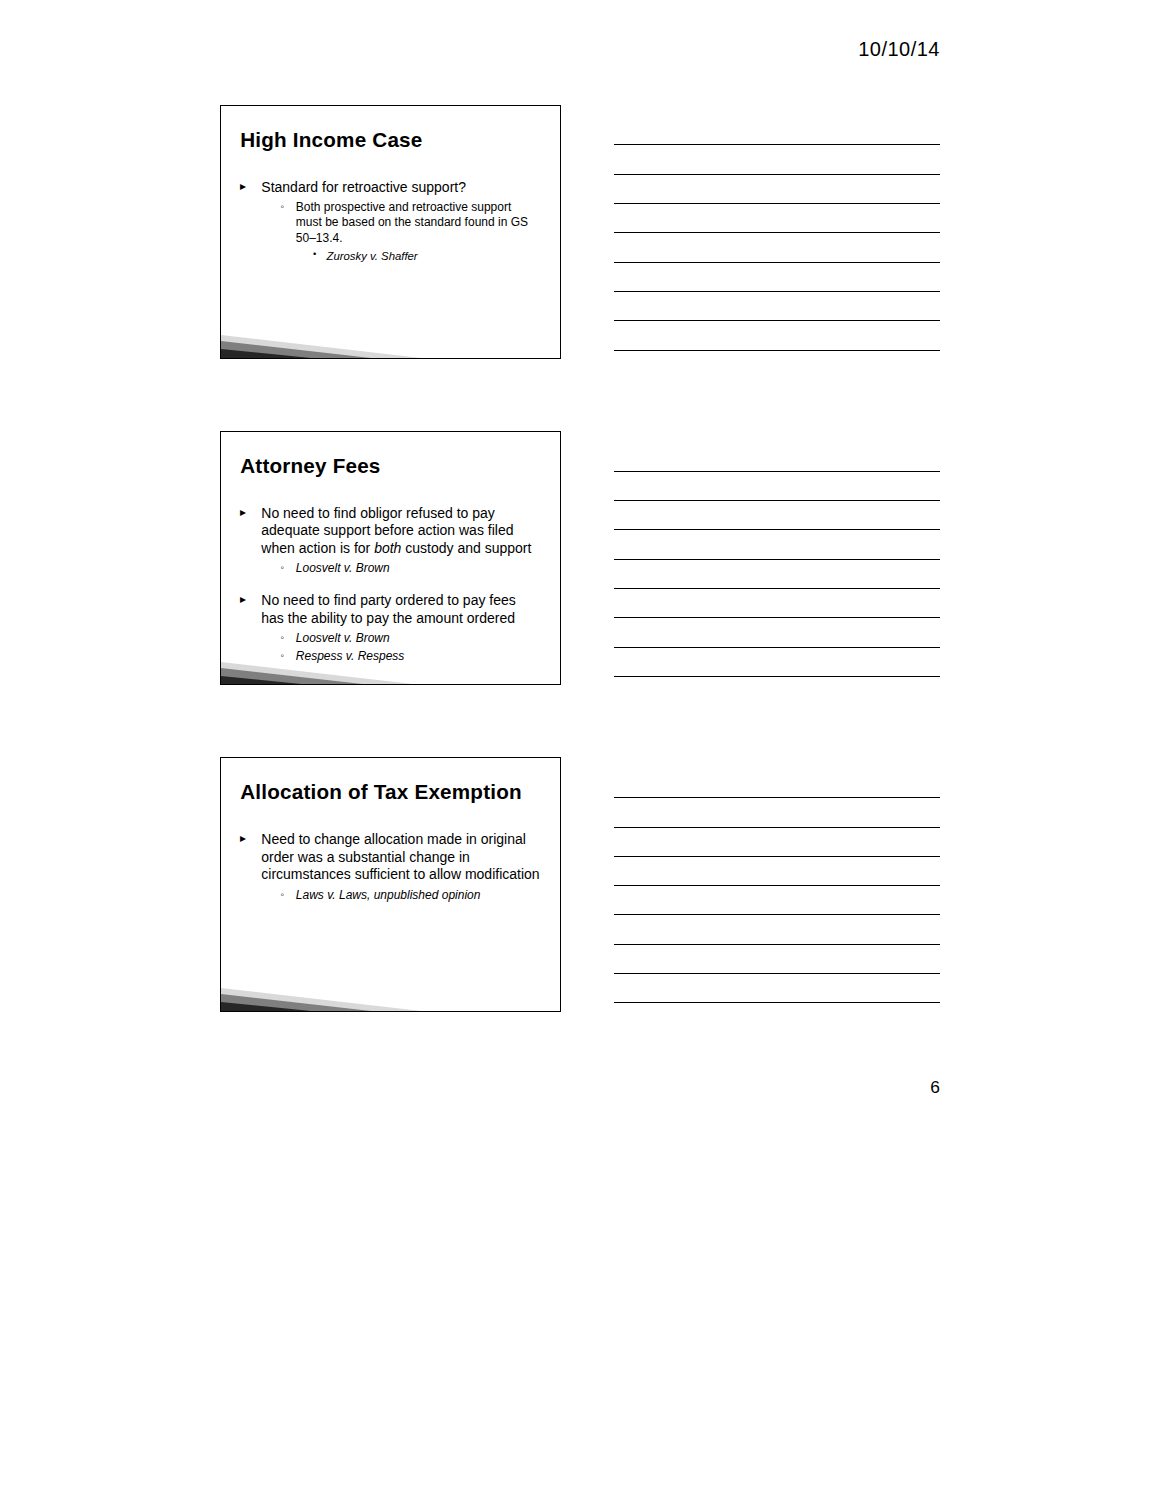10/10/14
High Income Case
Standard for retroactive support?
Both prospective and retroactive support must be based on the standard found in GS 50–13.4.
Zurosky v. Shaffer
Attorney Fees
No need to find obligor refused to pay adequate support before action was filed when action is for both custody and support
Loosvelt v. Brown
No need to find party ordered to pay fees has the ability to pay the amount ordered
Loosvelt v. Brown
Respess v. Respess
Allocation of Tax Exemption
Need to change allocation made in original order was a substantial change in circumstances sufficient to allow modification
Laws v. Laws, unpublished opinion
6